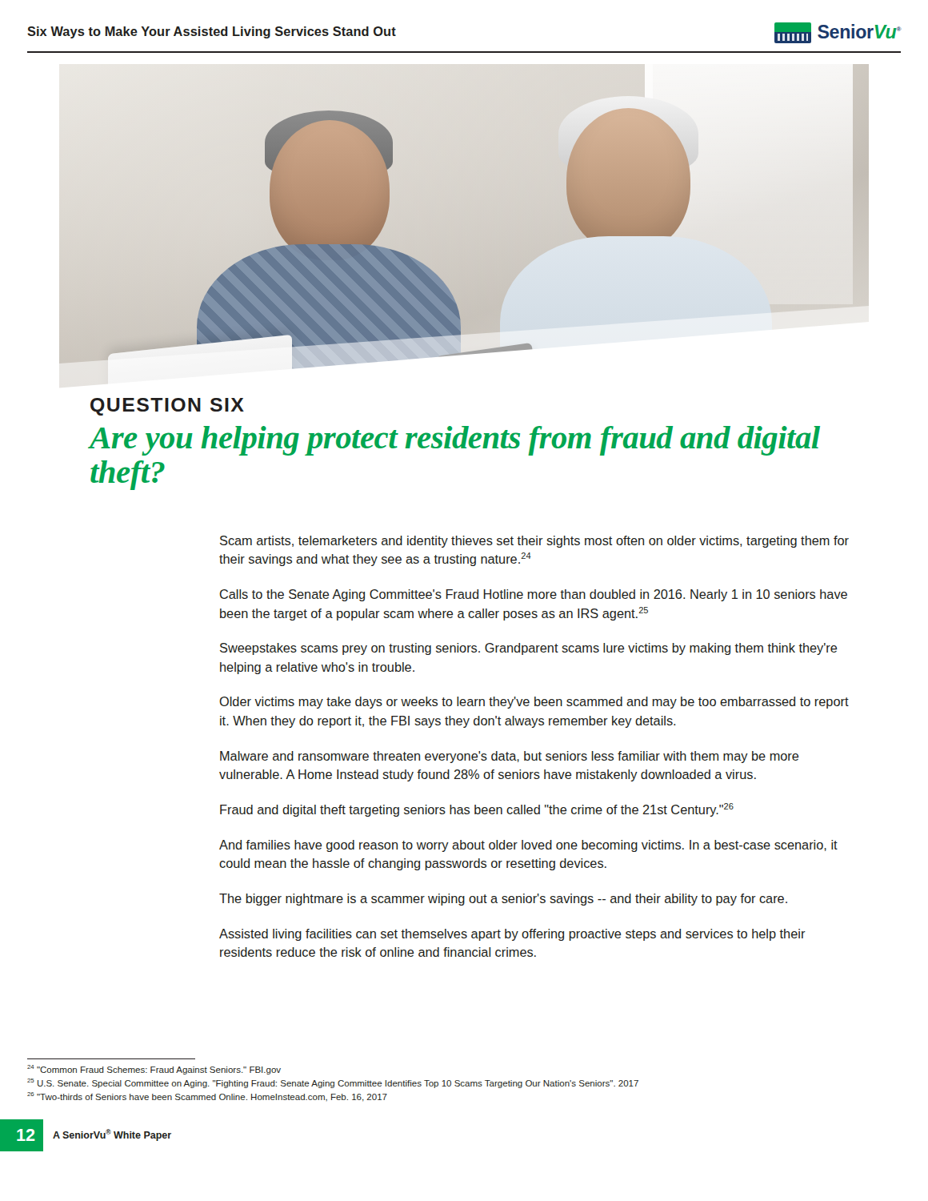Six Ways to Make Your Assisted Living Services Stand Out
SeniorVu®
QUESTION SIX
Are you helping protect residents from fraud and digital theft?
Scam artists, telemarketers and identity thieves set their sights most often on older victims, targeting them for their savings and what they see as a trusting nature.24
Calls to the Senate Aging Committee's Fraud Hotline more than doubled in 2016. Nearly 1 in 10 seniors have been the target of a popular scam where a caller poses as an IRS agent.25
Sweepstakes scams prey on trusting seniors. Grandparent scams lure victims by making them think they're helping a relative who's in trouble.
Older victims may take days or weeks to learn they've been scammed and may be too embarrassed to report it. When they do report it, the FBI says they don't always remember key details.
Malware and ransomware threaten everyone's data, but seniors less familiar with them may be more vulnerable. A Home Instead study found 28% of seniors have mistakenly downloaded a virus.
Fraud and digital theft targeting seniors has been called "the crime of the 21st Century."26
And families have good reason to worry about older loved one becoming victims. In a best-case scenario, it could mean the hassle of changing passwords or resetting devices.
The bigger nightmare is a scammer wiping out a senior's savings -- and their ability to pay for care.
Assisted living facilities can set themselves apart by offering proactive steps and services to help their residents reduce the risk of online and financial crimes.
24 "Common Fraud Schemes: Fraud Against Seniors." FBI.gov
25 U.S. Senate. Special Committee on Aging. "Fighting Fraud: Senate Aging Committee Identifies Top 10 Scams Targeting Our Nation's Seniors". 2017
26 "Two-thirds of Seniors have been Scammed Online. HomeInstead.com, Feb. 16, 2017
12
A SeniorVu® White Paper